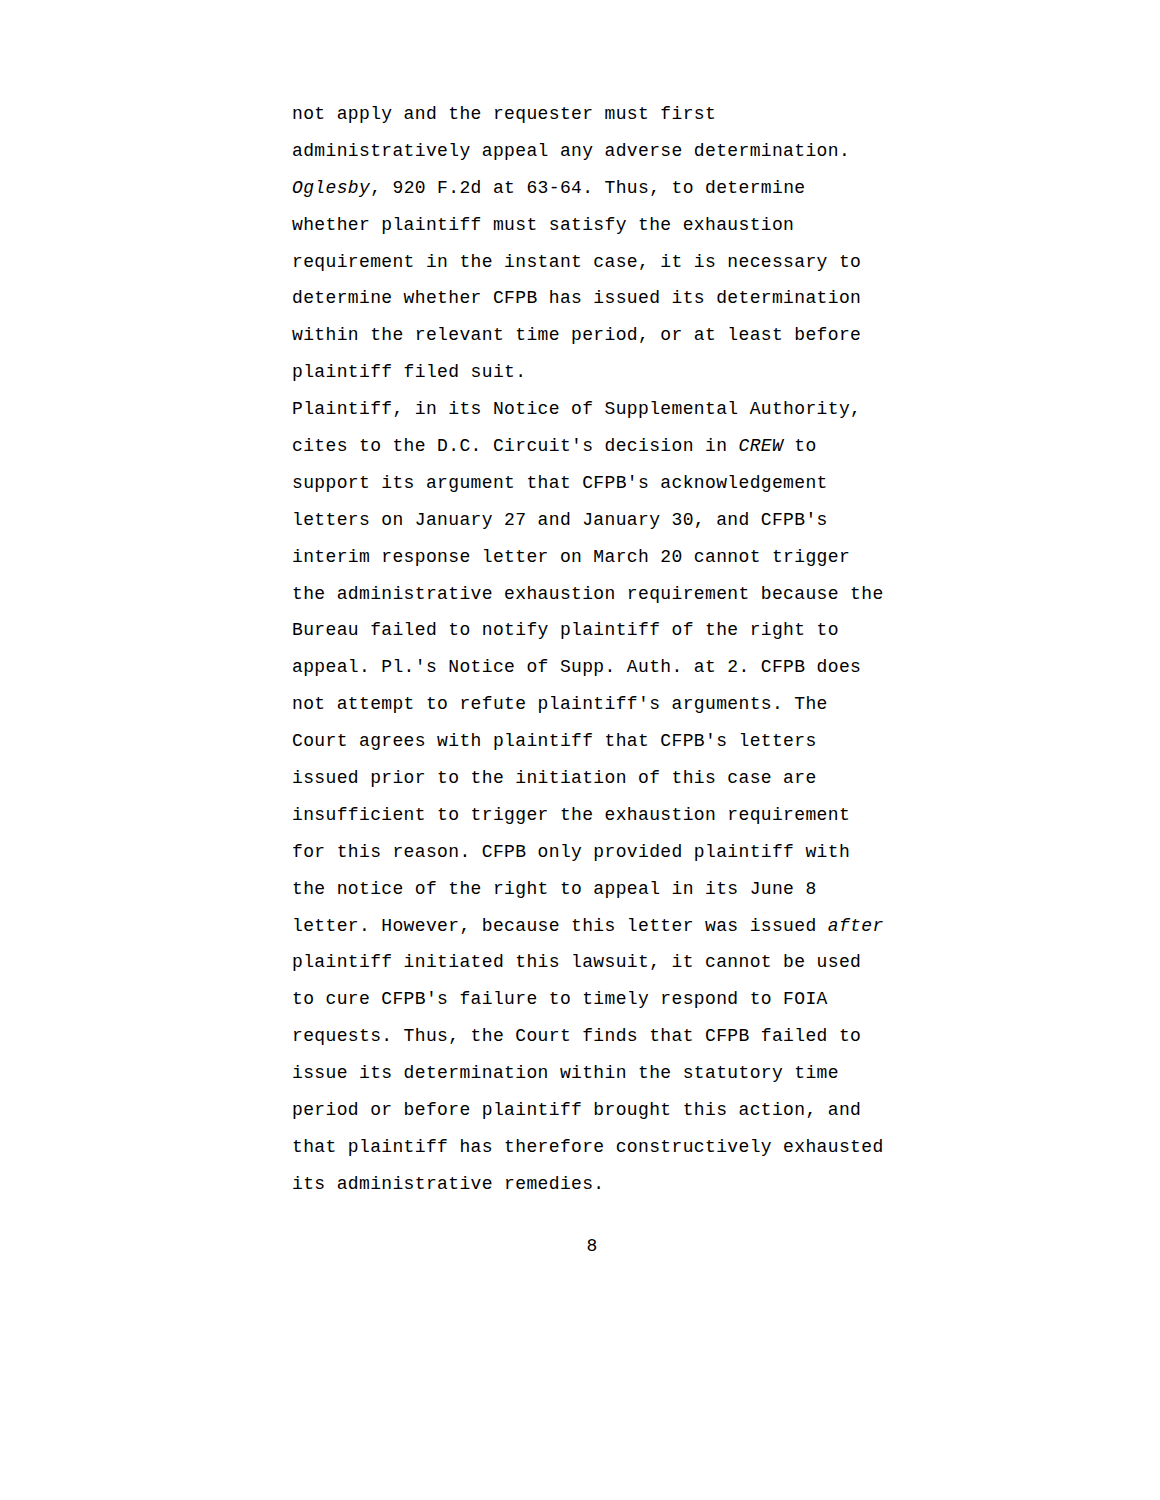not apply and the requester must first administratively appeal any adverse determination. Oglesby, 920 F.2d at 63-64. Thus, to determine whether plaintiff must satisfy the exhaustion requirement in the instant case, it is necessary to determine whether CFPB has issued its determination within the relevant time period, or at least before plaintiff filed suit.
Plaintiff, in its Notice of Supplemental Authority, cites to the D.C. Circuit's decision in CREW to support its argument that CFPB's acknowledgement letters on January 27 and January 30, and CFPB's interim response letter on March 20 cannot trigger the administrative exhaustion requirement because the Bureau failed to notify plaintiff of the right to appeal. Pl.'s Notice of Supp. Auth. at 2. CFPB does not attempt to refute plaintiff's arguments. The Court agrees with plaintiff that CFPB's letters issued prior to the initiation of this case are insufficient to trigger the exhaustion requirement for this reason. CFPB only provided plaintiff with the notice of the right to appeal in its June 8 letter. However, because this letter was issued after plaintiff initiated this lawsuit, it cannot be used to cure CFPB's failure to timely respond to FOIA requests. Thus, the Court finds that CFPB failed to issue its determination within the statutory time period or before plaintiff brought this action, and that plaintiff has therefore constructively exhausted its administrative remedies.
8